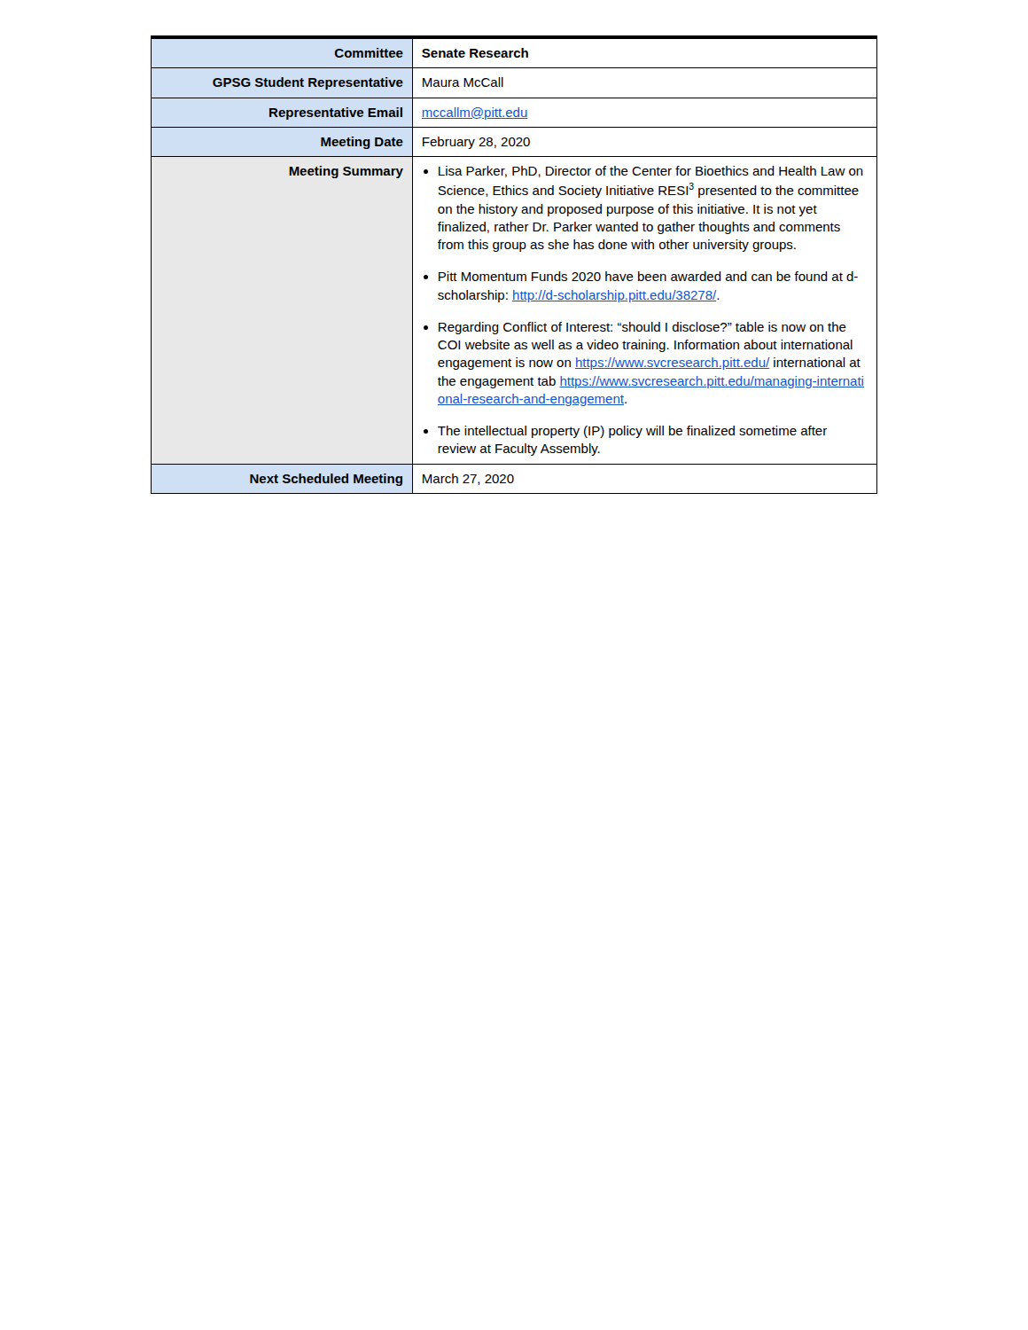| Committee | Senate Research |
| GPSG Student Representative | Maura McCall |
| Representative Email | mccallm@pitt.edu |
| Meeting Date | February 28, 2020 |
| Meeting Summary | Lisa Parker, PhD, Director of the Center for Bioethics and Health Law on Science, Ethics and Society Initiative RESI 3 presented to the committee on the history and proposed purpose of this initiative. It is not yet finalized, rather Dr. Parker wanted to gather thoughts and comments from this group as she has done with other university groups. Pitt Momentum Funds 2020 have been awarded and can be found at d-scholarship: http://d-scholarship.pitt.edu/38278/ . Regarding Conflict of Interest: “should I disclose?” table is now on the COI website as well as a video training. Information about international engagement is now on https://www.svcresearch.pitt.edu/ international at the engagement tab https://www.svcresearch.pitt.edu/managing-international-research-and-engagement . The intellectual property (IP) policy will be finalized sometime after review at Faculty Assembly. |
| Next Scheduled Meeting | March 27, 2020 |